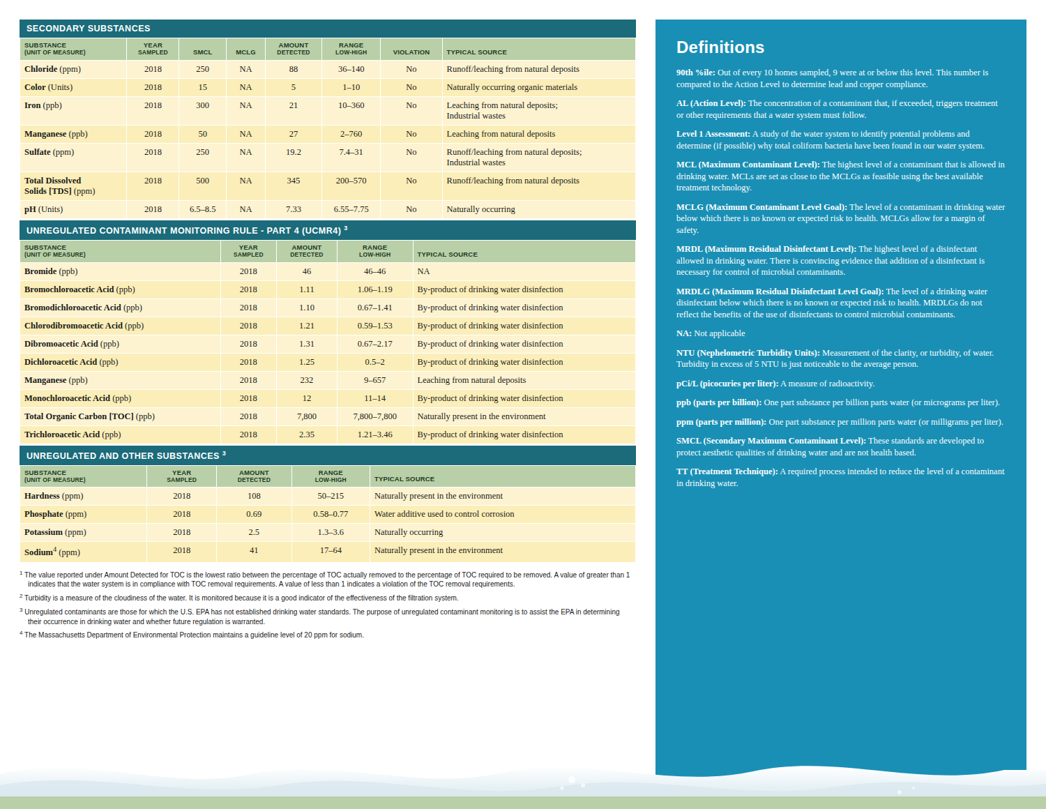Secondary Substances
| Substance (Unit of Measure) | Year Sampled | SMCL | MCLG | Amount Detected | Range Low-High | Violation | Typical Source |
| --- | --- | --- | --- | --- | --- | --- | --- |
| Chloride (ppm) | 2018 | 250 | NA | 88 | 36–140 | No | Runoff/leaching from natural deposits |
| Color (Units) | 2018 | 15 | NA | 5 | 1–10 | No | Naturally occurring organic materials |
| Iron (ppb) | 2018 | 300 | NA | 21 | 10–360 | No | Leaching from natural deposits; Industrial wastes |
| Manganese (ppb) | 2018 | 50 | NA | 27 | 2–760 | No | Leaching from natural deposits |
| Sulfate (ppm) | 2018 | 250 | NA | 19.2 | 7.4–31 | No | Runoff/leaching from natural deposits; Industrial wastes |
| Total Dissolved Solids [TDS] (ppm) | 2018 | 500 | NA | 345 | 200–570 | No | Runoff/leaching from natural deposits |
| pH (Units) | 2018 | 6.5–8.5 | NA | 7.33 | 6.55–7.75 | No | Naturally occurring |
Unregulated Contaminant Monitoring Rule - Part 4 (UCMR4) 3
| Substance (Unit of Measure) | Year Sampled | Amount Detected | Range Low-High | Typical Source |
| --- | --- | --- | --- | --- |
| Bromide (ppb) | 2018 | 46 | 46–46 | NA |
| Bromochloroacetic Acid (ppb) | 2018 | 1.11 | 1.06–1.19 | By-product of drinking water disinfection |
| Bromodichloroacetic Acid (ppb) | 2018 | 1.10 | 0.67–1.41 | By-product of drinking water disinfection |
| Chlorodibromoacetic Acid (ppb) | 2018 | 1.21 | 0.59–1.53 | By-product of drinking water disinfection |
| Dibromoacetic Acid (ppb) | 2018 | 1.31 | 0.67–2.17 | By-product of drinking water disinfection |
| Dichloroacetic Acid (ppb) | 2018 | 1.25 | 0.5–2 | By-product of drinking water disinfection |
| Manganese (ppb) | 2018 | 232 | 9–657 | Leaching from natural deposits |
| Monochloroacetic Acid (ppb) | 2018 | 12 | 11–14 | By-product of drinking water disinfection |
| Total Organic Carbon [TOC] (ppb) | 2018 | 7,800 | 7,800–7,800 | Naturally present in the environment |
| Trichloroacetic Acid (ppb) | 2018 | 2.35 | 1.21–3.46 | By-product of drinking water disinfection |
Unregulated and Other Substances 3
| Substance (Unit of Measure) | Year Sampled | Amount Detected | Range Low-High | Typical Source |
| --- | --- | --- | --- | --- |
| Hardness (ppm) | 2018 | 108 | 50–215 | Naturally present in the environment |
| Phosphate (ppm) | 2018 | 0.69 | 0.58–0.77 | Water additive used to control corrosion |
| Potassium (ppm) | 2018 | 2.5 | 1.3–3.6 | Naturally occurring |
| Sodium 4 (ppm) | 2018 | 41 | 17–64 | Naturally present in the environment |
1 The value reported under Amount Detected for TOC is the lowest ratio between the percentage of TOC actually removed to the percentage of TOC required to be removed. A value of greater than 1 indicates that the water system is in compliance with TOC removal requirements. A value of less than 1 indicates a violation of the TOC removal requirements.
2 Turbidity is a measure of the cloudiness of the water. It is monitored because it is a good indicator of the effectiveness of the filtration system.
3 Unregulated contaminants are those for which the U.S. EPA has not established drinking water standards. The purpose of unregulated contaminant monitoring is to assist the EPA in determining their occurrence in drinking water and whether future regulation is warranted.
4 The Massachusetts Department of Environmental Protection maintains a guideline level of 20 ppm for sodium.
Definitions
90th %ile: Out of every 10 homes sampled, 9 were at or below this level. This number is compared to the Action Level to determine lead and copper compliance.
AL (Action Level): The concentration of a contaminant that, if exceeded, triggers treatment or other requirements that a water system must follow.
Level 1 Assessment: A study of the water system to identify potential problems and determine (if possible) why total coliform bacteria have been found in our water system.
MCL (Maximum Contaminant Level): The highest level of a contaminant that is allowed in drinking water. MCLs are set as close to the MCLGs as feasible using the best available treatment technology.
MCLG (Maximum Contaminant Level Goal): The level of a contaminant in drinking water below which there is no known or expected risk to health. MCLGs allow for a margin of safety.
MRDL (Maximum Residual Disinfectant Level): The highest level of a disinfectant allowed in drinking water. There is convincing evidence that addition of a disinfectant is necessary for control of microbial contaminants.
MRDLG (Maximum Residual Disinfectant Level Goal): The level of a drinking water disinfectant below which there is no known or expected risk to health. MRDLGs do not reflect the benefits of the use of disinfectants to control microbial contaminants.
NA: Not applicable
NTU (Nephelometric Turbidity Units): Measurement of the clarity, or turbidity, of water. Turbidity in excess of 5 NTU is just noticeable to the average person.
pCi/L (picocuries per liter): A measure of radioactivity.
ppb (parts per billion): One part substance per billion parts water (or micrograms per liter).
ppm (parts per million): One part substance per million parts water (or milligrams per liter).
SMCL (Secondary Maximum Contaminant Level): These standards are developed to protect aesthetic qualities of drinking water and are not health based.
TT (Treatment Technique): A required process intended to reduce the level of a contaminant in drinking water.